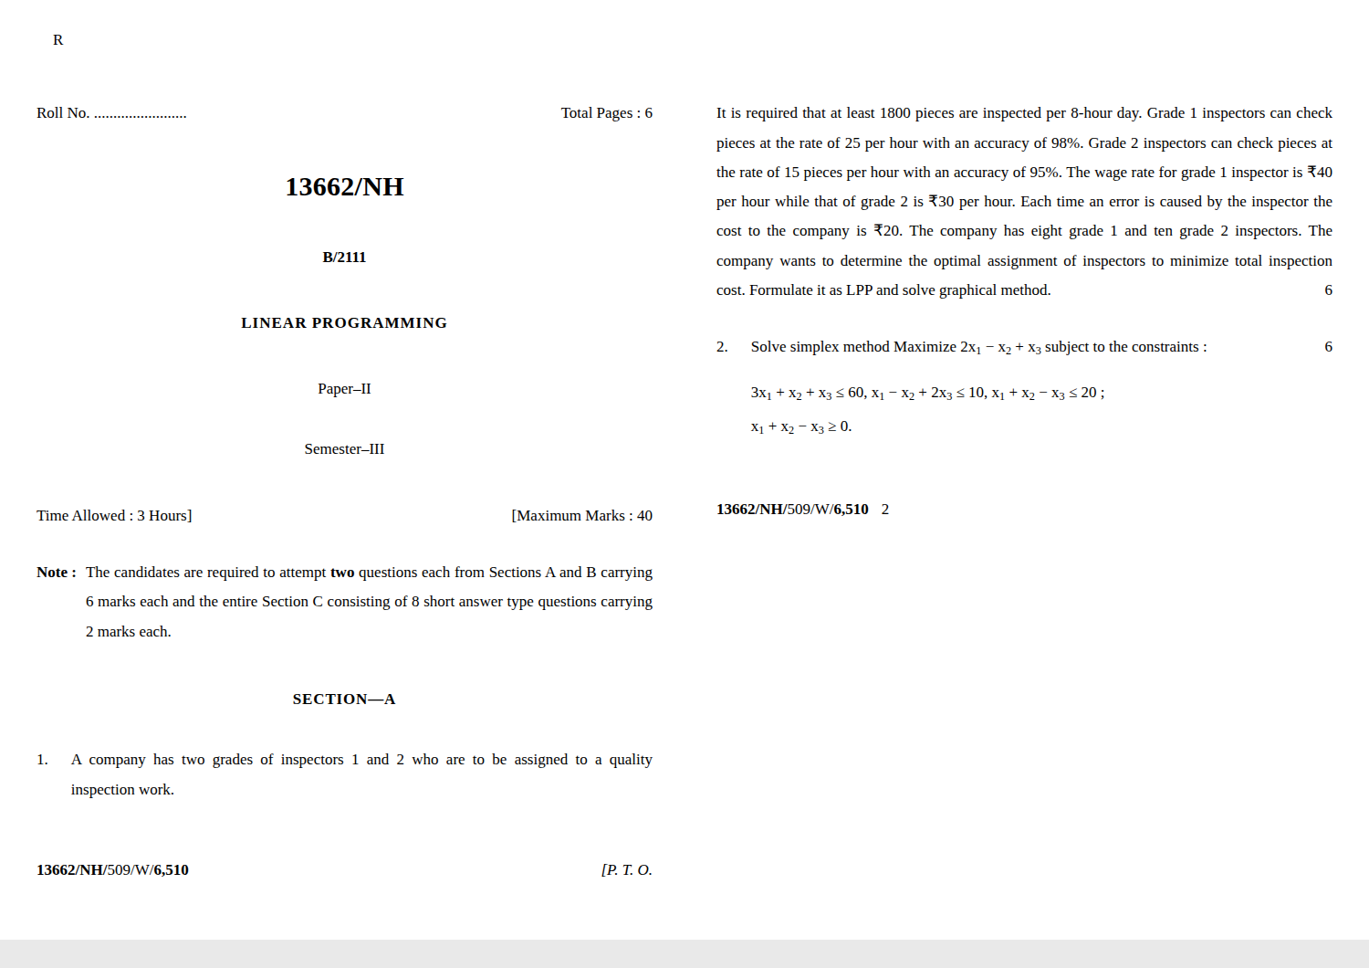R
Roll No. ........................ Total Pages : 6
13662/NH
B/2111
LINEAR PROGRAMMING
Paper–II
Semester–III
Time Allowed : 3 Hours] [Maximum Marks : 40
Note : The candidates are required to attempt two questions each from Sections A and B carrying 6 marks each and the entire Section C consisting of 8 short answer type questions carrying 2 marks each.
SECTION—A
1. A company has two grades of inspectors 1 and 2 who are to be assigned to a quality inspection work.
13662/NH/509/W/6,510 [P. T. O.
It is required that at least 1800 pieces are inspected per 8-hour day. Grade 1 inspectors can check pieces at the rate of 25 per hour with an accuracy of 98%. Grade 2 inspectors can check pieces at the rate of 15 pieces per hour with an accuracy of 95%. The wage rate for grade 1 inspector is ₹40 per hour while that of grade 2 is ₹30 per hour. Each time an error is caused by the inspector the cost to the company is ₹20. The company has eight grade 1 and ten grade 2 inspectors. The company wants to determine the optimal assignment of inspectors to minimize total inspection cost. Formulate it as LPP and solve graphical method.6
2. Solve simplex method Maximize 2x1 − x2 + x3 subject to the constraints :6
3x1 + x2 + x3 ≤ 60, x1 − x2 + 2x3 ≤ 10, x1 + x2 − x3 ≤ 20 ;
x1 + x2 − x3 ≥ 0.
13662/NH/509/W/6,5102